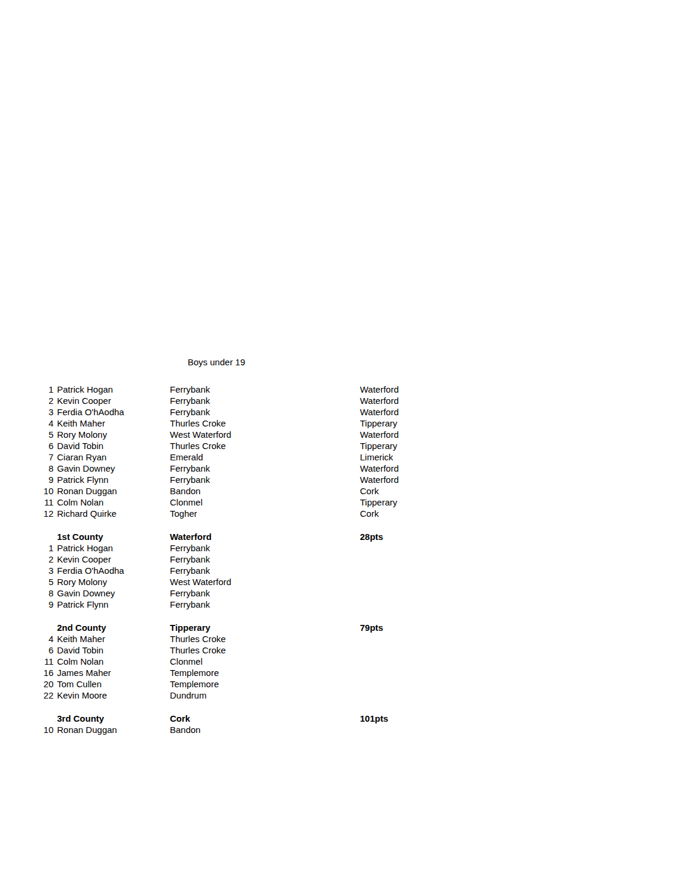| | | Boys under 19 | |
| 1 | Patrick Hogan | Ferrybank | Waterford |
| 2 | Kevin Cooper | Ferrybank | Waterford |
| 3 | Ferdia O'hAodha | Ferrybank | Waterford |
| 4 | Keith Maher | Thurles Croke | Tipperary |
| 5 | Rory Molony | West Waterford | Waterford |
| 6 | David Tobin | Thurles Croke | Tipperary |
| 7 | Ciaran Ryan | Emerald | Limerick |
| 8 | Gavin Downey | Ferrybank | Waterford |
| 9 | Patrick Flynn | Ferrybank | Waterford |
| 10 | Ronan Duggan | Bandon | Cork |
| 11 | Colm Nolan | Clonmel | Tipperary |
| 12 | Richard Quirke | Togher | Cork |
| | 1st County | Waterford | 28pts |
| 1 | Patrick Hogan | Ferrybank | |
| 2 | Kevin Cooper | Ferrybank | |
| 3 | Ferdia O'hAodha | Ferrybank | |
| 5 | Rory Molony | West Waterford | |
| 8 | Gavin Downey | Ferrybank | |
| 9 | Patrick Flynn | Ferrybank | |
| | 2nd County | Tipperary | 79pts |
| 4 | Keith Maher | Thurles Croke | |
| 6 | David Tobin | Thurles Croke | |
| 11 | Colm Nolan | Clonmel | |
| 16 | James Maher | Templemore | |
| 20 | Tom Cullen | Templemore | |
| 22 | Kevin Moore | Dundrum | |
| | 3rd County | Cork | 101pts |
| 10 | Ronan Duggan | Bandon | |